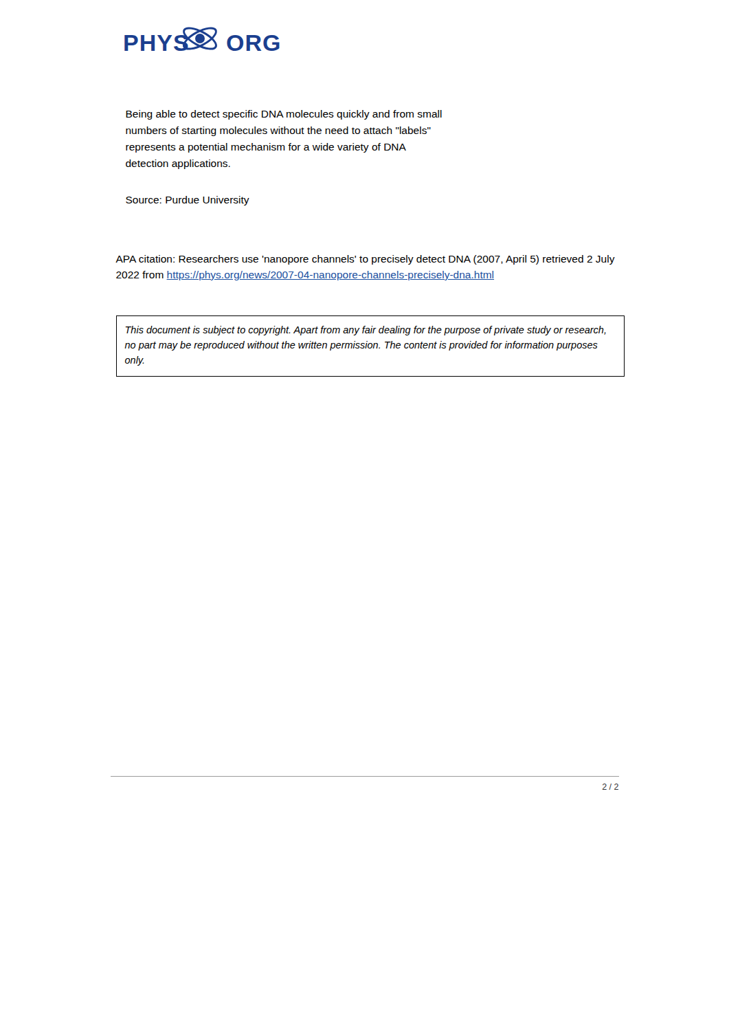PHYS ORG
Being able to detect specific DNA molecules quickly and from small numbers of starting molecules without the need to attach "labels" represents a potential mechanism for a wide variety of DNA detection applications.
Source: Purdue University
APA citation: Researchers use 'nanopore channels' to precisely detect DNA (2007, April 5) retrieved 2 July 2022 from https://phys.org/news/2007-04-nanopore-channels-precisely-dna.html
This document is subject to copyright. Apart from any fair dealing for the purpose of private study or research, no part may be reproduced without the written permission. The content is provided for information purposes only.
2 / 2